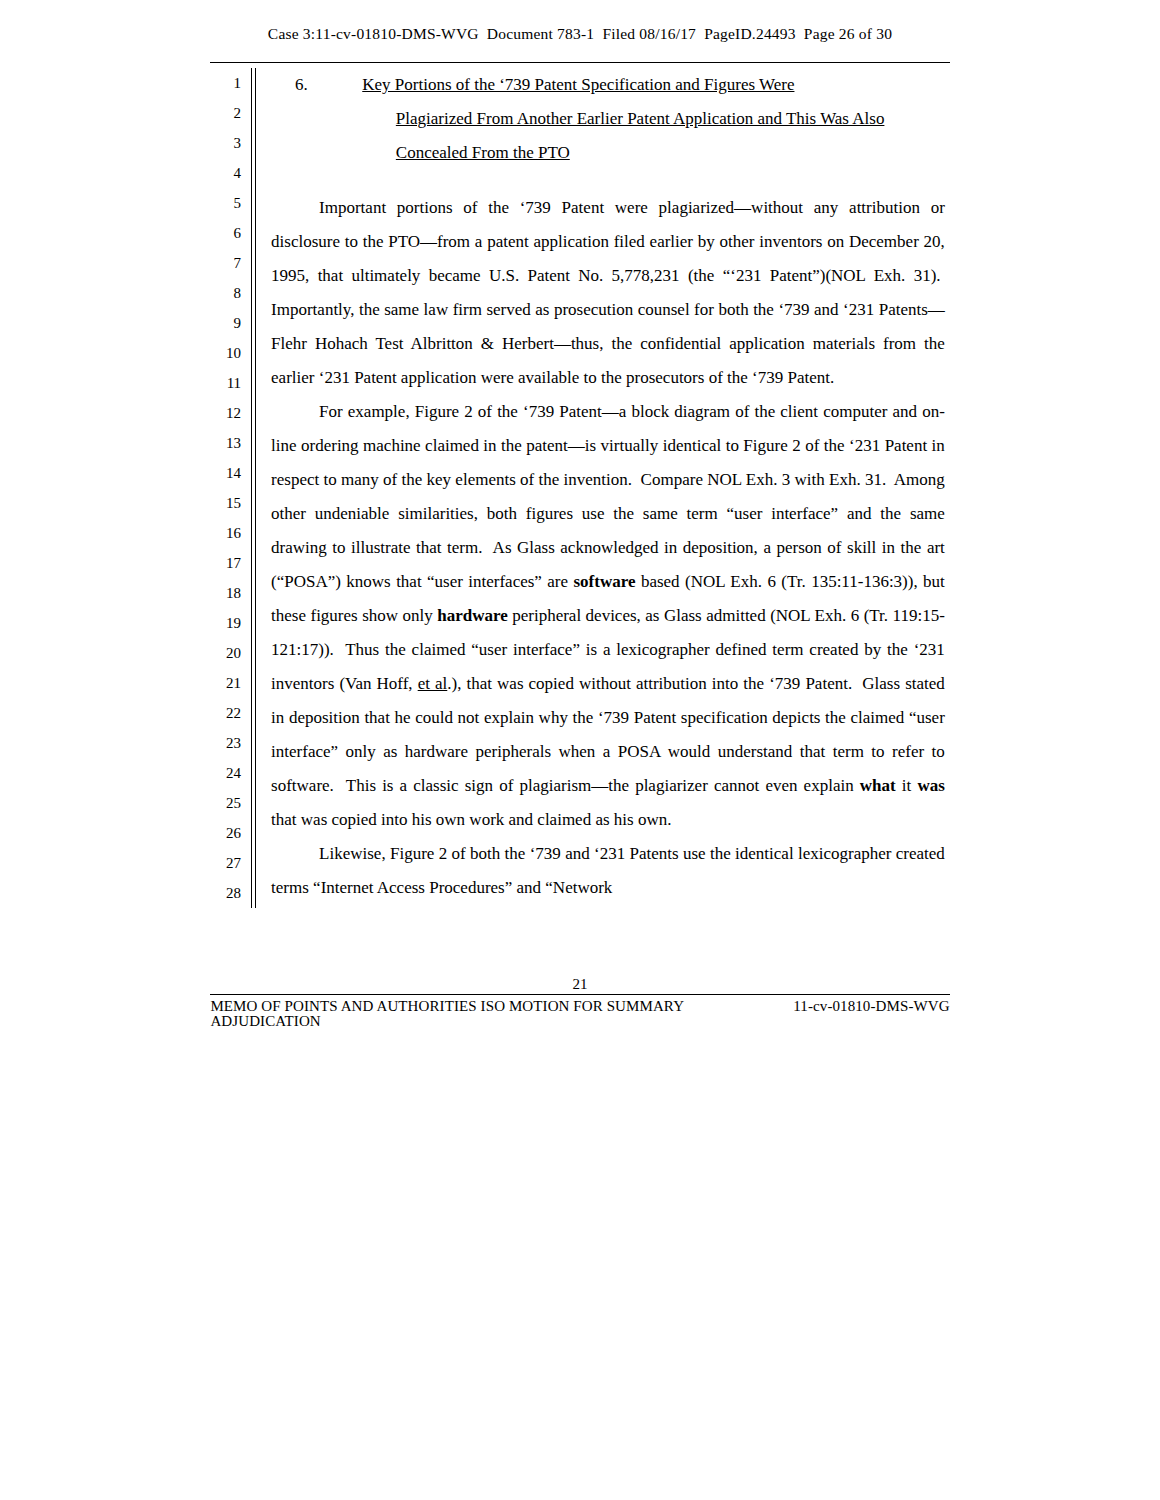Case 3:11-cv-01810-DMS-WVG Document 783-1 Filed 08/16/17 PageID.24493 Page 26 of 30
1
2
3
4
5
6
7
8
9
10
11
12
13
14
15
16
17
18
19
20
21
22
23
24
25
26
27
28
6. Key Portions of the ‘739 Patent Specification and Figures Were Plagiarized From Another Earlier Patent Application and This Was Also Concealed From the PTO
Important portions of the ‘739 Patent were plagiarized—without any attribution or disclosure to the PTO—from a patent application filed earlier by other inventors on December 20, 1995, that ultimately became U.S. Patent No. 5,778,231 (the “‘231 Patent”)(NOL Exh. 31). Importantly, the same law firm served as prosecution counsel for both the ‘739 and ‘231 Patents—Flehr Hohach Test Albritton & Herbert—thus, the confidential application materials from the earlier ‘231 Patent application were available to the prosecutors of the ‘739 Patent.
For example, Figure 2 of the ‘739 Patent—a block diagram of the client computer and on-line ordering machine claimed in the patent—is virtually identical to Figure 2 of the ‘231 Patent in respect to many of the key elements of the invention. Compare NOL Exh. 3 with Exh. 31. Among other undeniable similarities, both figures use the same term “user interface” and the same drawing to illustrate that term. As Glass acknowledged in deposition, a person of skill in the art (“POSA”) knows that “user interfaces” are software based (NOL Exh. 6 (Tr. 135:11-136:3)), but these figures show only hardware peripheral devices, as Glass admitted (NOL Exh. 6 (Tr. 119:15-121:17)). Thus the claimed “user interface” is a lexicographer defined term created by the ‘231 inventors (Van Hoff, et al.), that was copied without attribution into the ‘739 Patent. Glass stated in deposition that he could not explain why the ‘739 Patent specification depicts the claimed “user interface” only as hardware peripherals when a POSA would understand that term to refer to software. This is a classic sign of plagiarism—the plagiarizer cannot even explain what it was that was copied into his own work and claimed as his own.
Likewise, Figure 2 of both the ‘739 and ‘231 Patents use the identical lexicographer created terms “Internet Access Procedures” and “Network
21
MEMO OF POINTS AND AUTHORITIES ISO MOTION FOR SUMMARY ADJUDICATION 11-cv-01810-DMS-WVG